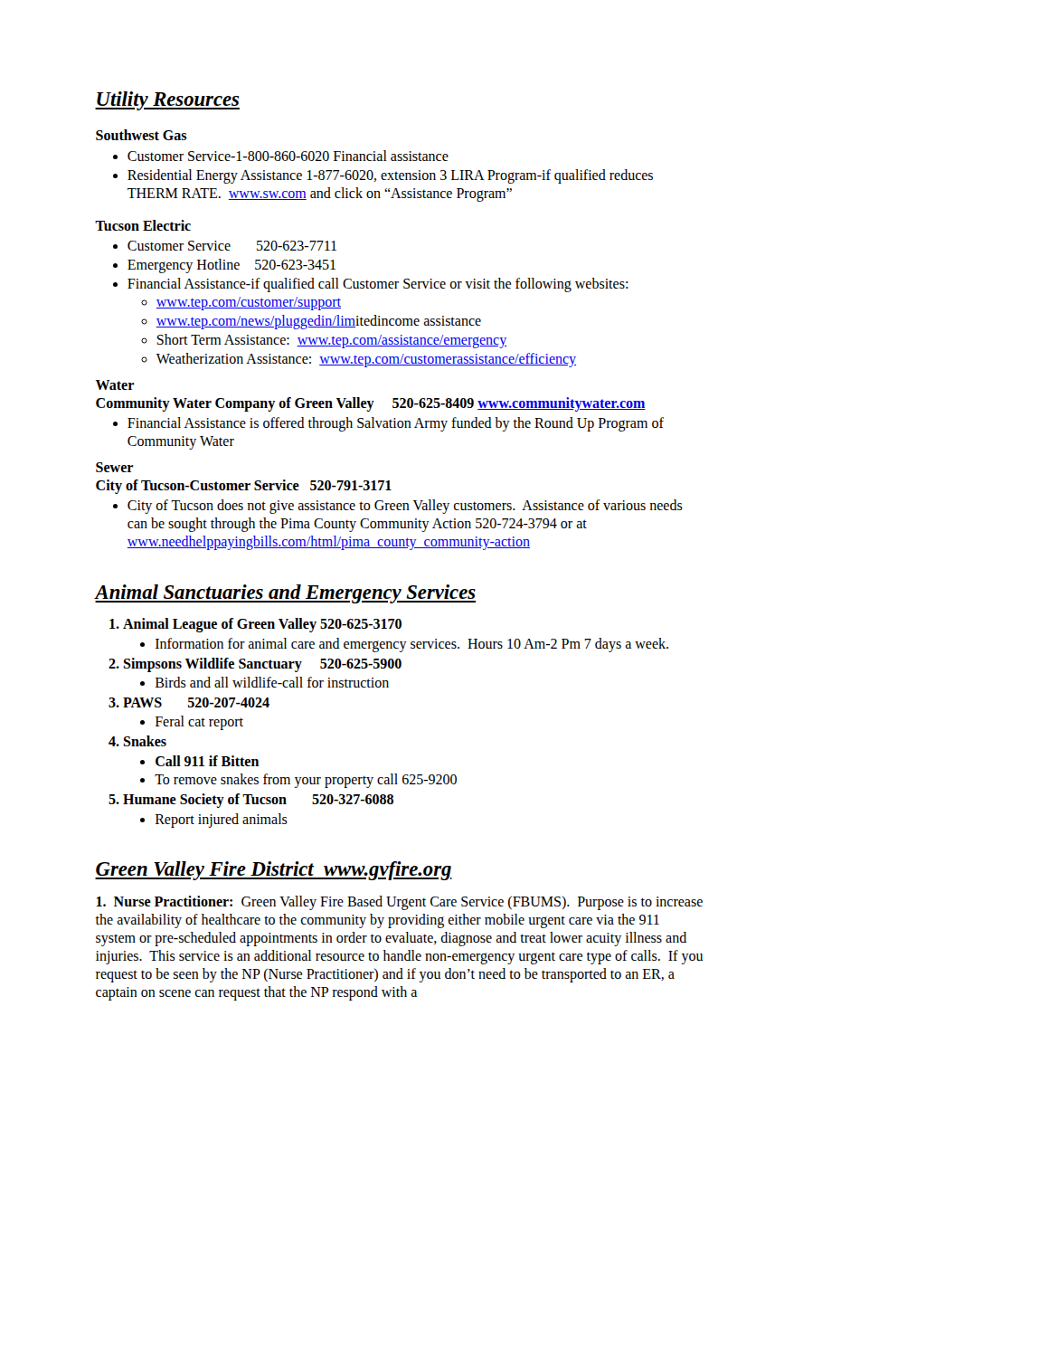Utility Resources
Southwest Gas
Customer Service-1-800-860-6020 Financial assistance
Residential Energy Assistance 1-877-6020, extension 3 LIRA Program-if qualified reduces THERM RATE. www.sw.com and click on “Assistance Program”
Tucson Electric
Customer Service 520-623-7711
Emergency Hotline 520-623-3451
Financial Assistance-if qualified call Customer Service or visit the following websites:
www.tep.com/customer/support
www.tep.com/news/pluggedin/limitedincome assistance
Short Term Assistance: www.tep.com/assistance/emergency
Weatherization Assistance: www.tep.com/customerassistance/efficiency
Water
Community Water Company of Green Valley 520-625-8409 www.communitywater.com
Financial Assistance is offered through Salvation Army funded by the Round Up Program of Community Water
Sewer
City of Tucson-Customer Service 520-791-3171
City of Tucson does not give assistance to Green Valley customers. Assistance of various needs can be sought through the Pima County Community Action 520-724-3794 or at www.needhelppayingbills.com/html/pima_county_community-action
Animal Sanctuaries and Emergency Services
Animal League of Green Valley 520-625-3170
Information for animal care and emergency services. Hours 10 Am-2 Pm 7 days a week.
Simpsons Wildlife Sanctuary 520-625-5900
Birds and all wildlife-call for instruction
PAWS 520-207-4024
Feral cat report
Snakes
Call 911 if Bitten
To remove snakes from your property call 625-9200
Humane Society of Tucson 520-327-6088
Report injured animals
Green Valley Fire District www.gvfire.org
1. Nurse Practitioner: Green Valley Fire Based Urgent Care Service (FBUMS). Purpose is to increase the availability of healthcare to the community by providing either mobile urgent care via the 911 system or pre-scheduled appointments in order to evaluate, diagnose and treat lower acuity illness and injuries. This service is an additional resource to handle non-emergency urgent care type of calls. If you request to be seen by the NP (Nurse Practitioner) and if you don’t need to be transported to an ER, a captain on scene can request that the NP respond with a